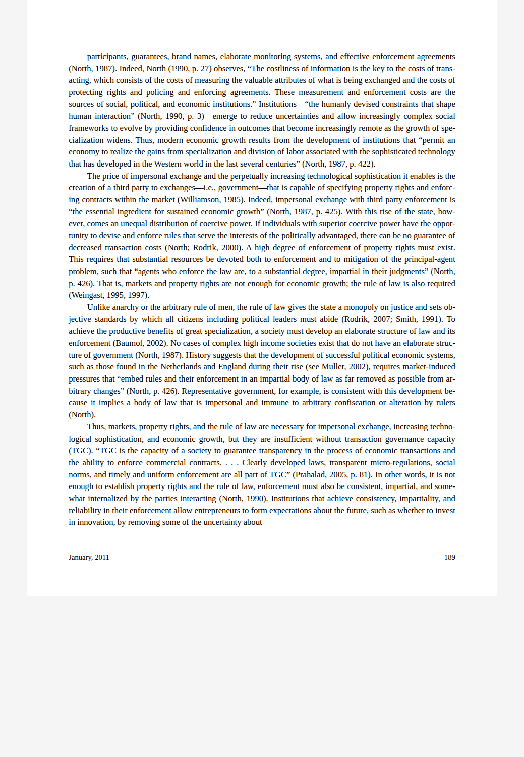participants, guarantees, brand names, elaborate monitoring systems, and effective enforcement agreements (North, 1987). Indeed, North (1990, p. 27) observes, “The costliness of information is the key to the costs of transacting, which consists of the costs of measuring the valuable attributes of what is being exchanged and the costs of protecting rights and policing and enforcing agreements. These measurement and enforcement costs are the sources of social, political, and economic institutions.” Institutions—“the humanly devised constraints that shape human interaction” (North, 1990, p. 3)—emerge to reduce uncertainties and allow increasingly complex social frameworks to evolve by providing confidence in outcomes that become increasingly remote as the growth of specialization widens. Thus, modern economic growth results from the development of institutions that “permit an economy to realize the gains from specialization and division of labor associated with the sophisticated technology that has developed in the Western world in the last several centuries” (North, 1987, p. 422).
The price of impersonal exchange and the perpetually increasing technological sophistication it enables is the creation of a third party to exchanges—i.e., government—that is capable of specifying property rights and enforcing contracts within the market (Williamson, 1985). Indeed, impersonal exchange with third party enforcement is “the essential ingredient for sustained economic growth” (North, 1987, p. 425). With this rise of the state, however, comes an unequal distribution of coercive power. If individuals with superior coercive power have the opportunity to devise and enforce rules that serve the interests of the politically advantaged, there can be no guarantee of decreased transaction costs (North; Rodrik, 2000). A high degree of enforcement of property rights must exist. This requires that substantial resources be devoted both to enforcement and to mitigation of the principal-agent problem, such that “agents who enforce the law are, to a substantial degree, impartial in their judgments” (North, p. 426). That is, markets and property rights are not enough for economic growth; the rule of law is also required (Weingast, 1995, 1997).
Unlike anarchy or the arbitrary rule of men, the rule of law gives the state a monopoly on justice and sets objective standards by which all citizens including political leaders must abide (Rodrik, 2007; Smith, 1991). To achieve the productive benefits of great specialization, a society must develop an elaborate structure of law and its enforcement (Baumol, 2002). No cases of complex high income societies exist that do not have an elaborate structure of government (North, 1987). History suggests that the development of successful political economic systems, such as those found in the Netherlands and England during their rise (see Muller, 2002), requires market-induced pressures that “embed rules and their enforcement in an impartial body of law as far removed as possible from arbitrary changes” (North, p. 426). Representative government, for example, is consistent with this development because it implies a body of law that is impersonal and immune to arbitrary confiscation or alteration by rulers (North).
Thus, markets, property rights, and the rule of law are necessary for impersonal exchange, increasing technological sophistication, and economic growth, but they are insufficient without transaction governance capacity (TGC). “TGC is the capacity of a society to guarantee transparency in the process of economic transactions and the ability to enforce commercial contracts. . . . Clearly developed laws, transparent micro-regulations, social norms, and timely and uniform enforcement are all part of TGC” (Prahalad, 2005, p. 81). In other words, it is not enough to establish property rights and the rule of law, enforcement must also be consistent, impartial, and somewhat internalized by the parties interacting (North, 1990). Institutions that achieve consistency, impartiality, and reliability in their enforcement allow entrepreneurs to form expectations about the future, such as whether to invest in innovation, by removing some of the uncertainty about
January, 2011 189